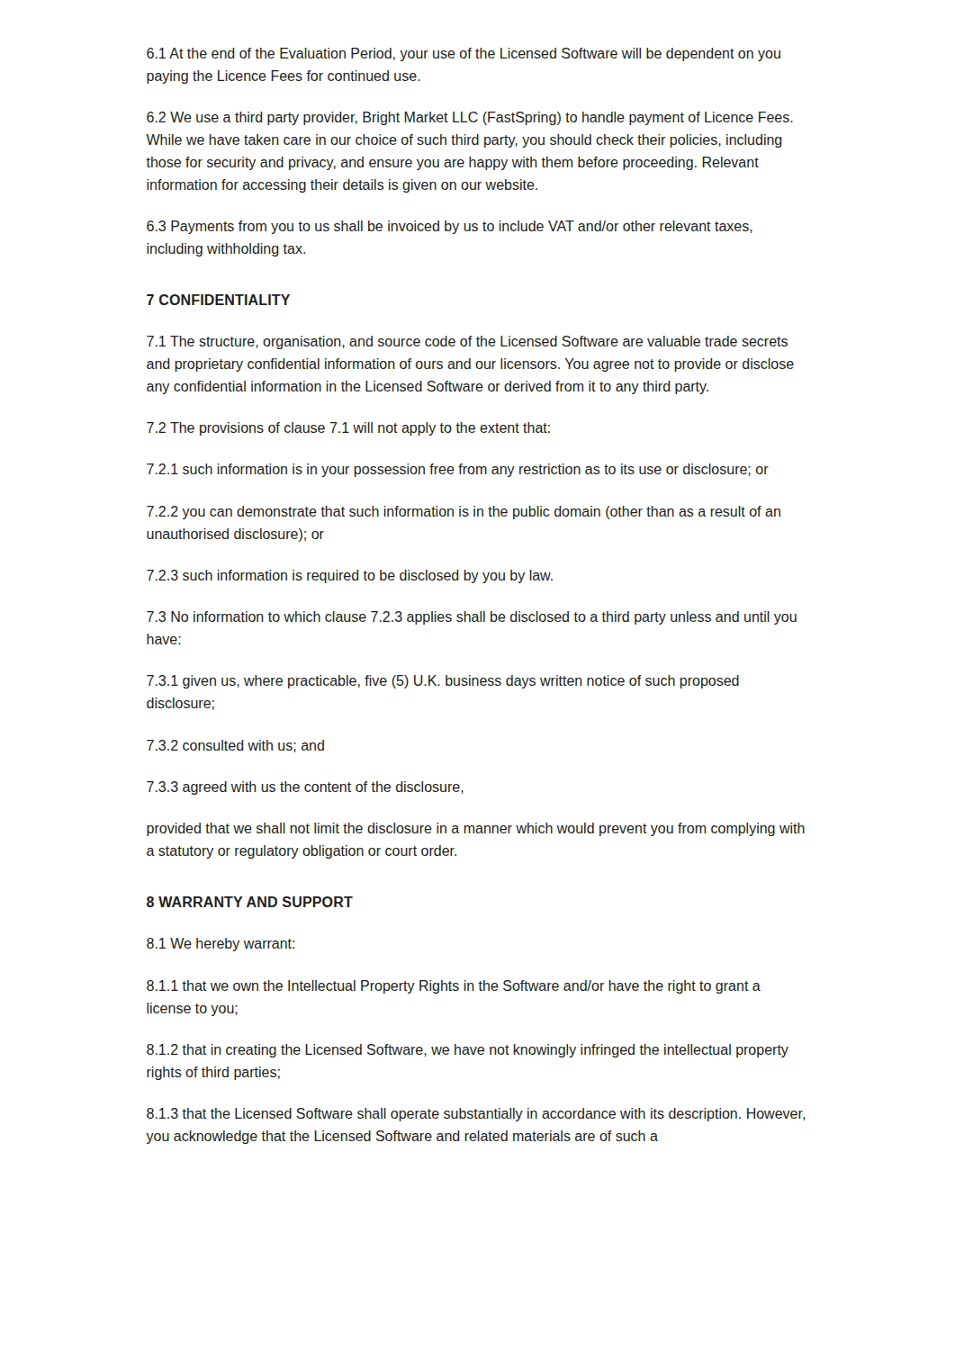6.1 At the end of the Evaluation Period, your use of the Licensed Software will be dependent on you paying the Licence Fees for continued use.
6.2 We use a third party provider, Bright Market LLC (FastSpring) to handle payment of Licence Fees. While we have taken care in our choice of such third party, you should check their policies, including those for security and privacy, and ensure you are happy with them before proceeding. Relevant information for accessing their details is given on our website.
6.3 Payments from you to us shall be invoiced by us to include VAT and/or other relevant taxes, including withholding tax.
7 CONFIDENTIALITY
7.1 The structure, organisation, and source code of the Licensed Software are valuable trade secrets and proprietary confidential information of ours and our licensors. You agree not to provide or disclose any confidential information in the Licensed Software or derived from it to any third party.
7.2 The provisions of clause 7.1 will not apply to the extent that:
7.2.1 such information is in your possession free from any restriction as to its use or disclosure; or
7.2.2 you can demonstrate that such information is in the public domain (other than as a result of an unauthorised disclosure); or
7.2.3 such information is required to be disclosed by you by law.
7.3 No information to which clause 7.2.3 applies shall be disclosed to a third party unless and until you have:
7.3.1 given us, where practicable, five (5) U.K. business days written notice of such proposed disclosure;
7.3.2 consulted with us; and
7.3.3 agreed with us the content of the disclosure,
provided that we shall not limit the disclosure in a manner which would prevent you from complying with a statutory or regulatory obligation or court order.
8 WARRANTY AND SUPPORT
8.1 We hereby warrant:
8.1.1 that we own the Intellectual Property Rights in the Software and/or have the right to grant a license to you;
8.1.2 that in creating the Licensed Software, we have not knowingly infringed the intellectual property rights of third parties;
8.1.3 that the Licensed Software shall operate substantially in accordance with its description. However, you acknowledge that the Licensed Software and related materials are of such a